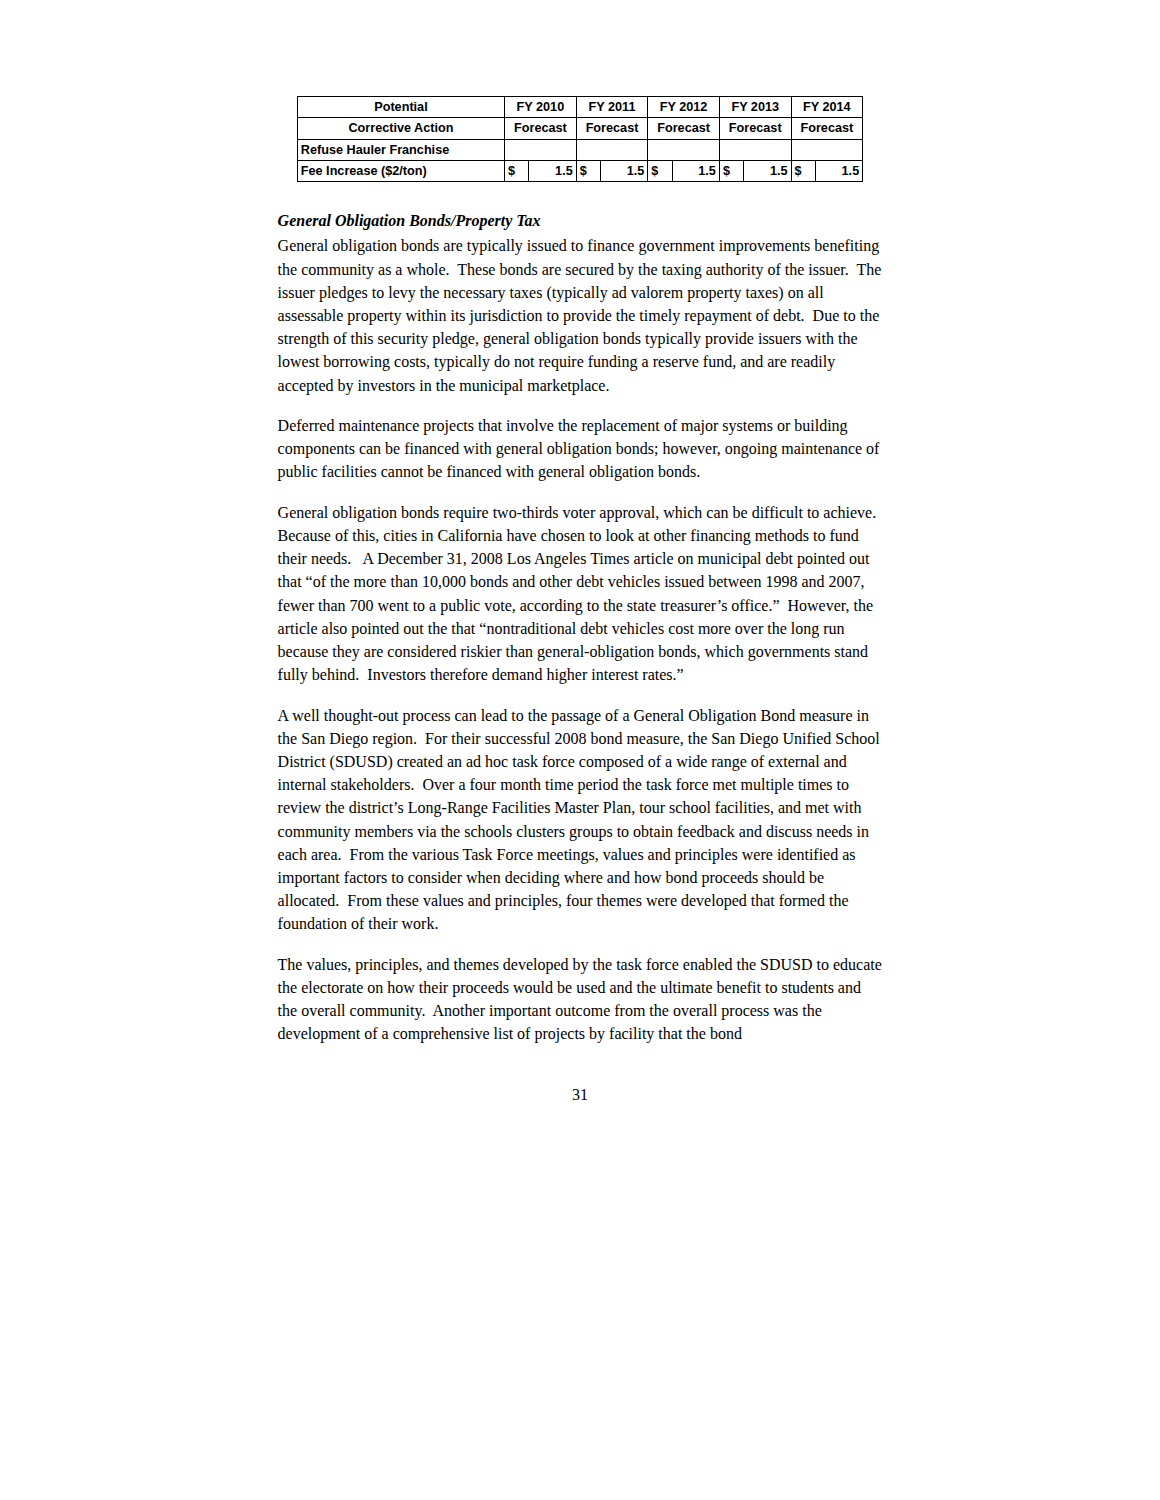| Potential | FY 2010 | FY 2011 | FY 2012 | FY 2013 | FY 2014 |
| --- | --- | --- | --- | --- | --- |
| Corrective Action | Forecast | Forecast | Forecast | Forecast | Forecast |
| Refuse Hauler Franchise | | | | | |
| Fee Increase ($2/ton) | $ | 1.5 | $ | 1.5 | $ | 1.5 | $ | 1.5 | $ | 1.5 |
General Obligation Bonds/Property Tax
General obligation bonds are typically issued to finance government improvements benefiting the community as a whole. These bonds are secured by the taxing authority of the issuer. The issuer pledges to levy the necessary taxes (typically ad valorem property taxes) on all assessable property within its jurisdiction to provide the timely repayment of debt. Due to the strength of this security pledge, general obligation bonds typically provide issuers with the lowest borrowing costs, typically do not require funding a reserve fund, and are readily accepted by investors in the municipal marketplace.
Deferred maintenance projects that involve the replacement of major systems or building components can be financed with general obligation bonds; however, ongoing maintenance of public facilities cannot be financed with general obligation bonds.
General obligation bonds require two-thirds voter approval, which can be difficult to achieve. Because of this, cities in California have chosen to look at other financing methods to fund their needs. A December 31, 2008 Los Angeles Times article on municipal debt pointed out that “of the more than 10,000 bonds and other debt vehicles issued between 1998 and 2007, fewer than 700 went to a public vote, according to the state treasurer’s office.” However, the article also pointed out the that “nontraditional debt vehicles cost more over the long run because they are considered riskier than general-obligation bonds, which governments stand fully behind. Investors therefore demand higher interest rates.”
A well thought-out process can lead to the passage of a General Obligation Bond measure in the San Diego region. For their successful 2008 bond measure, the San Diego Unified School District (SDUSD) created an ad hoc task force composed of a wide range of external and internal stakeholders. Over a four month time period the task force met multiple times to review the district’s Long-Range Facilities Master Plan, tour school facilities, and met with community members via the schools clusters groups to obtain feedback and discuss needs in each area. From the various Task Force meetings, values and principles were identified as important factors to consider when deciding where and how bond proceeds should be allocated. From these values and principles, four themes were developed that formed the foundation of their work.
The values, principles, and themes developed by the task force enabled the SDUSD to educate the electorate on how their proceeds would be used and the ultimate benefit to students and the overall community. Another important outcome from the overall process was the development of a comprehensive list of projects by facility that the bond
31